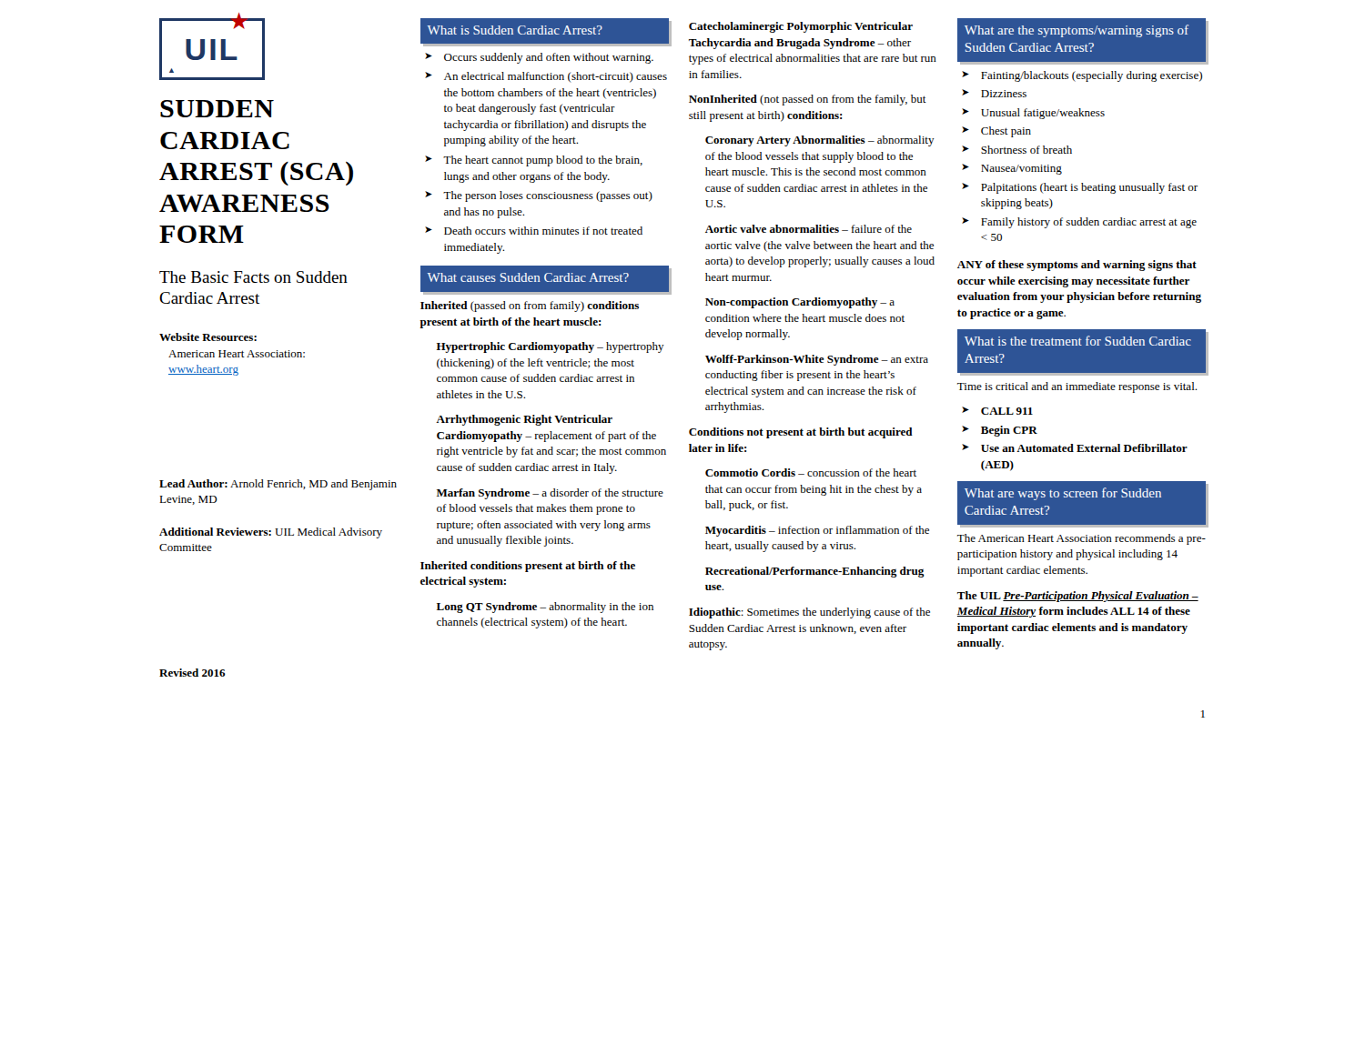★ UIL ▲
SUDDEN CARDIAC ARREST (SCA) AWARENESS FORM
The Basic Facts on Sudden Cardiac Arrest
Website Resources: American Heart Association: www.heart.org
Lead Author: Arnold Fenrich, MD and Benjamin Levine, MD
Additional Reviewers: UIL Medical Advisory Committee
Revised 2016
What is Sudden Cardiac Arrest?
Occurs suddenly and often without warning.
An electrical malfunction (short-circuit) causes the bottom chambers of the heart (ventricles) to beat dangerously fast (ventricular tachycardia or fibrillation) and disrupts the pumping ability of the heart.
The heart cannot pump blood to the brain, lungs and other organs of the body.
The person loses consciousness (passes out) and has no pulse.
Death occurs within minutes if not treated immediately.
What causes Sudden Cardiac Arrest?
Inherited (passed on from family) conditions present at birth of the heart muscle:
Hypertrophic Cardiomyopathy – hypertrophy (thickening) of the left ventricle; the most common cause of sudden cardiac arrest in athletes in the U.S.
Arrhythmogenic Right Ventricular Cardiomyopathy – replacement of part of the right ventricle by fat and scar; the most common cause of sudden cardiac arrest in Italy.
Marfan Syndrome – a disorder of the structure of blood vessels that makes them prone to rupture; often associated with very long arms and unusually flexible joints.
Inherited conditions present at birth of the electrical system:
Long QT Syndrome – abnormality in the ion channels (electrical system) of the heart.
Catecholaminergic Polymorphic Ventricular Tachycardia and Brugada Syndrome – other types of electrical abnormalities that are rare but run in families.
NonInherited (not passed on from the family, but still present at birth) conditions:
Coronary Artery Abnormalities – abnormality of the blood vessels that supply blood to the heart muscle. This is the second most common cause of sudden cardiac arrest in athletes in the U.S.
Aortic valve abnormalities – failure of the aortic valve (the valve between the heart and the aorta) to develop properly; usually causes a loud heart murmur.
Non-compaction Cardiomyopathy – a condition where the heart muscle does not develop normally.
Wolff-Parkinson-White Syndrome – an extra conducting fiber is present in the heart’s electrical system and can increase the risk of arrhythmias.
Conditions not present at birth but acquired later in life:
Commotio Cordis – concussion of the heart that can occur from being hit in the chest by a ball, puck, or fist.
Myocarditis – infection or inflammation of the heart, usually caused by a virus.
Recreational/Performance-Enhancing drug use.
Idiopathic: Sometimes the underlying cause of the Sudden Cardiac Arrest is unknown, even after autopsy.
What are the symptoms/warning signs of Sudden Cardiac Arrest?
Fainting/blackouts (especially during exercise)
Dizziness
Unusual fatigue/weakness
Chest pain
Shortness of breath
Nausea/vomiting
Palpitations (heart is beating unusually fast or skipping beats)
Family history of sudden cardiac arrest at age < 50
ANY of these symptoms and warning signs that occur while exercising may necessitate further evaluation from your physician before returning to practice or a game.
What is the treatment for Sudden Cardiac Arrest?
Time is critical and an immediate response is vital.
CALL 911
Begin CPR
Use an Automated External Defibrillator (AED)
What are ways to screen for Sudden Cardiac Arrest?
The American Heart Association recommends a pre-participation history and physical including 14 important cardiac elements.
The UIL Pre-Participation Physical Evaluation – Medical History form includes ALL 14 of these important cardiac elements and is mandatory annually.
1